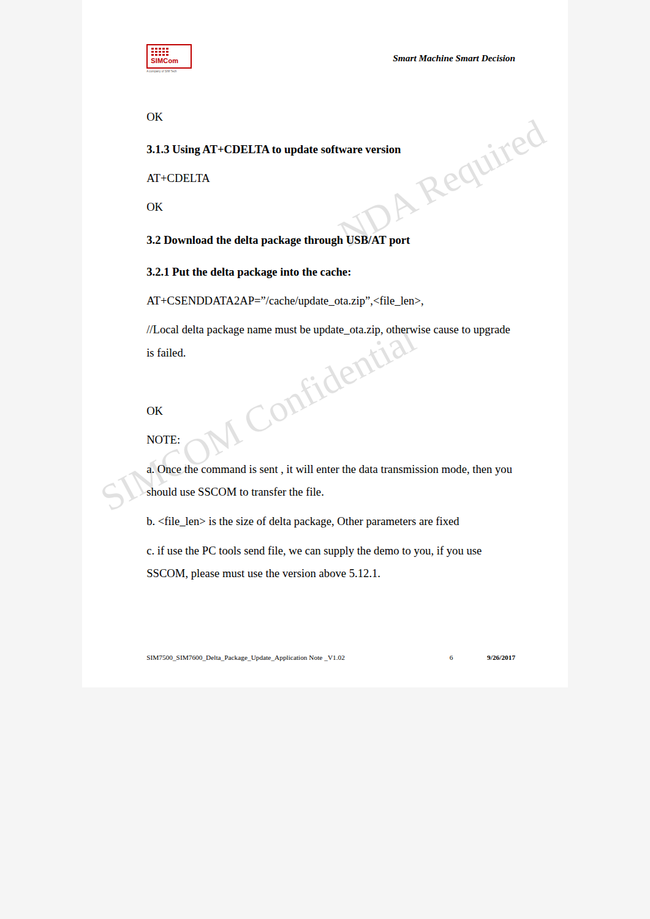SIMCom
A company of SIM Tech
Smart Machine Smart Decision
NDA Required
SIMCOM Confidential
OK
3.1.3 Using AT+CDELTA to update software version
AT+CDELTA
OK
3.2 Download the delta package through USB/AT port
3.2.1 Put the delta package into the cache:
AT+CSENDDATA2AP=”/cache/update_ota.zip”,<file_len>,
//Local delta package name must be update_ota.zip, otherwise cause to upgrade is failed.
OK
NOTE:
a. Once the command is sent , it will enter the data transmission mode, then you should use SSCOM to transfer the file.
b. <file_len> is the size of delta package, Other parameters are fixed
c. if use the PC tools send file, we can supply the demo to you, if you use SSCOM, please must use the version above 5.12.1.
SIM7500_SIM7600_Delta_Package_Update_Application Note _V1.02
6
9/26/2017